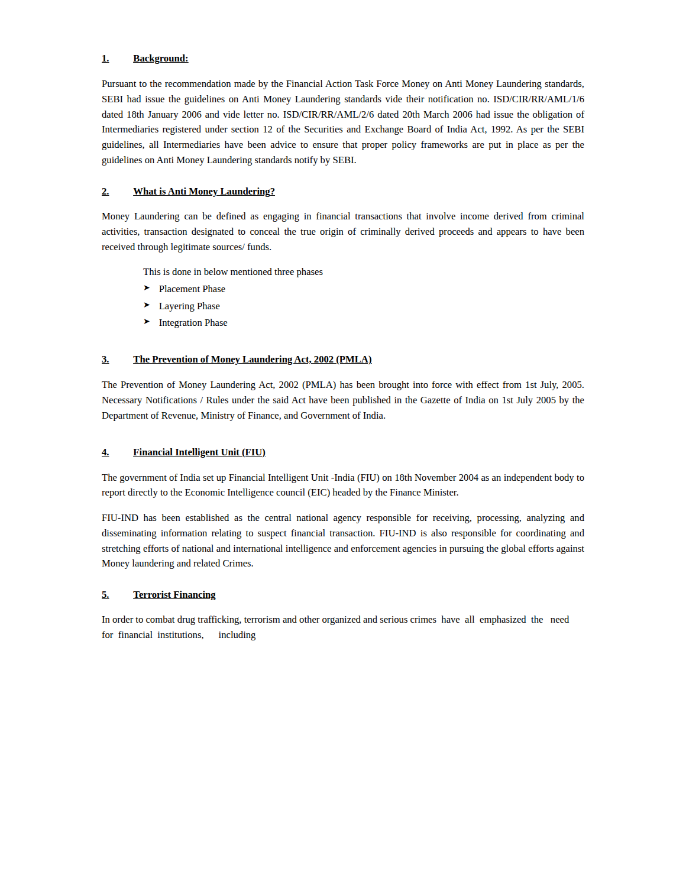1. Background:
Pursuant to the recommendation made by the Financial Action Task Force Money on Anti Money Laundering standards, SEBI had issue the guidelines on Anti Money Laundering standards vide their notification no. ISD/CIR/RR/AML/1/6 dated 18th January 2006 and vide letter no. ISD/CIR/RR/AML/2/6 dated 20th March 2006 had issue the obligation of Intermediaries registered under section 12 of the Securities and Exchange Board of India Act, 1992. As per the SEBI guidelines, all Intermediaries have been advice to ensure that proper policy frameworks are put in place as per the guidelines on Anti Money Laundering standards notify by SEBI.
2. What is Anti Money Laundering?
Money Laundering can be defined as engaging in financial transactions that involve income derived from criminal activities, transaction designated to conceal the true origin of criminally derived proceeds and appears to have been received through legitimate sources/ funds.
This is done in below mentioned three phases
Placement Phase
Layering Phase
Integration Phase
3. The Prevention of Money Laundering Act, 2002 (PMLA)
The Prevention of Money Laundering Act, 2002 (PMLA) has been brought into force with effect from 1st July, 2005. Necessary Notifications / Rules under the said Act have been published in the Gazette of India on 1st July 2005 by the Department of Revenue, Ministry of Finance, and Government of India.
4. Financial Intelligent Unit (FIU)
The government of India set up Financial Intelligent Unit -India (FIU) on 18th November 2004 as an independent body to report directly to the Economic Intelligence council (EIC) headed by the Finance Minister.
FIU-IND has been established as the central national agency responsible for receiving, processing, analyzing and disseminating information relating to suspect financial transaction. FIU-IND is also responsible for coordinating and stretching efforts of national and international intelligence and enforcement agencies in pursuing the global efforts against Money laundering and related Crimes.
5. Terrorist Financing
In order to combat drug trafficking, terrorism and other organized and serious crimes have all emphasized the need for financial institutions, including